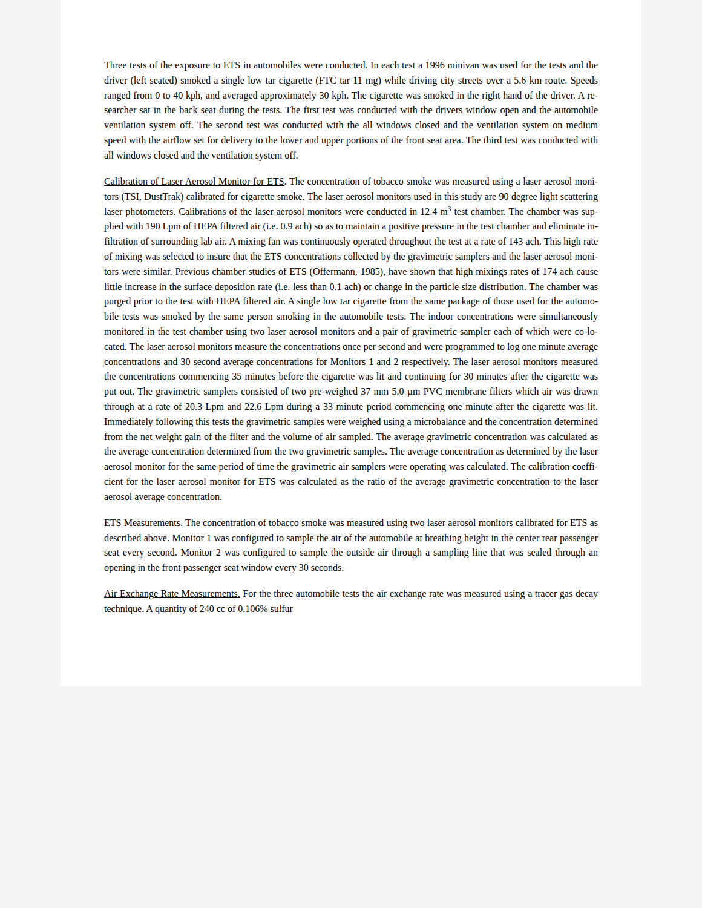Three tests of the exposure to ETS in automobiles were conducted. In each test a 1996 minivan was used for the tests and the driver (left seated) smoked a single low tar cigarette (FTC tar 11 mg) while driving city streets over a 5.6 km route. Speeds ranged from 0 to 40 kph, and averaged approximately 30 kph. The cigarette was smoked in the right hand of the driver. A researcher sat in the back seat during the tests. The first test was conducted with the drivers window open and the automobile ventilation system off. The second test was conducted with the all windows closed and the ventilation system on medium speed with the airflow set for delivery to the lower and upper portions of the front seat area. The third test was conducted with all windows closed and the ventilation system off.
Calibration of Laser Aerosol Monitor for ETS. The concentration of tobacco smoke was measured using a laser aerosol monitors (TSI, DustTrak) calibrated for cigarette smoke. The laser aerosol monitors used in this study are 90 degree light scattering laser photometers. Calibrations of the laser aerosol monitors were conducted in 12.4 m3 test chamber. The chamber was supplied with 190 Lpm of HEPA filtered air (i.e. 0.9 ach) so as to maintain a positive pressure in the test chamber and eliminate infiltration of surrounding lab air. A mixing fan was continuously operated throughout the test at a rate of 143 ach. This high rate of mixing was selected to insure that the ETS concentrations collected by the gravimetric samplers and the laser aerosol monitors were similar. Previous chamber studies of ETS (Offermann, 1985), have shown that high mixings rates of 174 ach cause little increase in the surface deposition rate (i.e. less than 0.1 ach) or change in the particle size distribution. The chamber was purged prior to the test with HEPA filtered air. A single low tar cigarette from the same package of those used for the automobile tests was smoked by the same person smoking in the automobile tests. The indoor concentrations were simultaneously monitored in the test chamber using two laser aerosol monitors and a pair of gravimetric sampler each of which were co-located. The laser aerosol monitors measure the concentrations once per second and were programmed to log one minute average concentrations and 30 second average concentrations for Monitors 1 and 2 respectively. The laser aerosol monitors measured the concentrations commencing 35 minutes before the cigarette was lit and continuing for 30 minutes after the cigarette was put out. The gravimetric samplers consisted of two pre-weighed 37 mm 5.0 µm PVC membrane filters which air was drawn through at a rate of 20.3 Lpm and 22.6 Lpm during a 33 minute period commencing one minute after the cigarette was lit. Immediately following this tests the gravimetric samples were weighed using a microbalance and the concentration determined from the net weight gain of the filter and the volume of air sampled. The average gravimetric concentration was calculated as the average concentration determined from the two gravimetric samples. The average concentration as determined by the laser aerosol monitor for the same period of time the gravimetric air samplers were operating was calculated. The calibration coefficient for the laser aerosol monitor for ETS was calculated as the ratio of the average gravimetric concentration to the laser aerosol average concentration.
ETS Measurements. The concentration of tobacco smoke was measured using two laser aerosol monitors calibrated for ETS as described above. Monitor 1 was configured to sample the air of the automobile at breathing height in the center rear passenger seat every second. Monitor 2 was configured to sample the outside air through a sampling line that was sealed through an opening in the front passenger seat window every 30 seconds.
Air Exchange Rate Measurements. For the three automobile tests the air exchange rate was measured using a tracer gas decay technique. A quantity of 240 cc of 0.106% sulfur